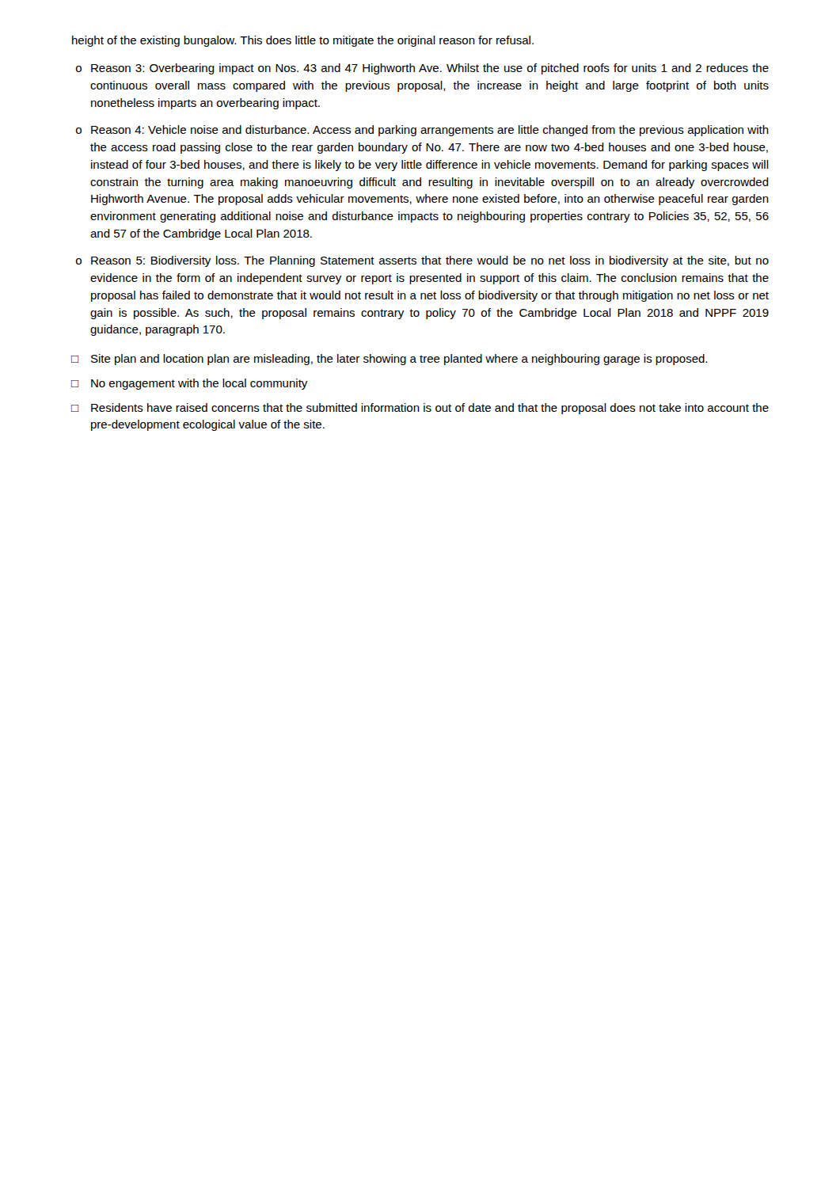height of the existing bungalow. This does little to mitigate the original reason for refusal.
Reason 3: Overbearing impact on Nos. 43 and 47 Highworth Ave. Whilst the use of pitched roofs for units 1 and 2 reduces the continuous overall mass compared with the previous proposal, the increase in height and large footprint of both units nonetheless imparts an overbearing impact.
Reason 4: Vehicle noise and disturbance. Access and parking arrangements are little changed from the previous application with the access road passing close to the rear garden boundary of No. 47. There are now two 4-bed houses and one 3-bed house, instead of four 3-bed houses, and there is likely to be very little difference in vehicle movements. Demand for parking spaces will constrain the turning area making manoeuvring difficult and resulting in inevitable overspill on to an already overcrowded Highworth Avenue. The proposal adds vehicular movements, where none existed before, into an otherwise peaceful rear garden environment generating additional noise and disturbance impacts to neighbouring properties contrary to Policies 35, 52, 55, 56 and 57 of the Cambridge Local Plan 2018.
Reason 5: Biodiversity loss. The Planning Statement asserts that there would be no net loss in biodiversity at the site, but no evidence in the form of an independent survey or report is presented in support of this claim. The conclusion remains that the proposal has failed to demonstrate that it would not result in a net loss of biodiversity or that through mitigation no net loss or net gain is possible. As such, the proposal remains contrary to policy 70 of the Cambridge Local Plan 2018 and NPPF 2019 guidance, paragraph 170.
Site plan and location plan are misleading, the later showing a tree planted where a neighbouring garage is proposed.
No engagement with the local community
Residents have raised concerns that the submitted information is out of date and that the proposal does not take into account the pre-development ecological value of the site.